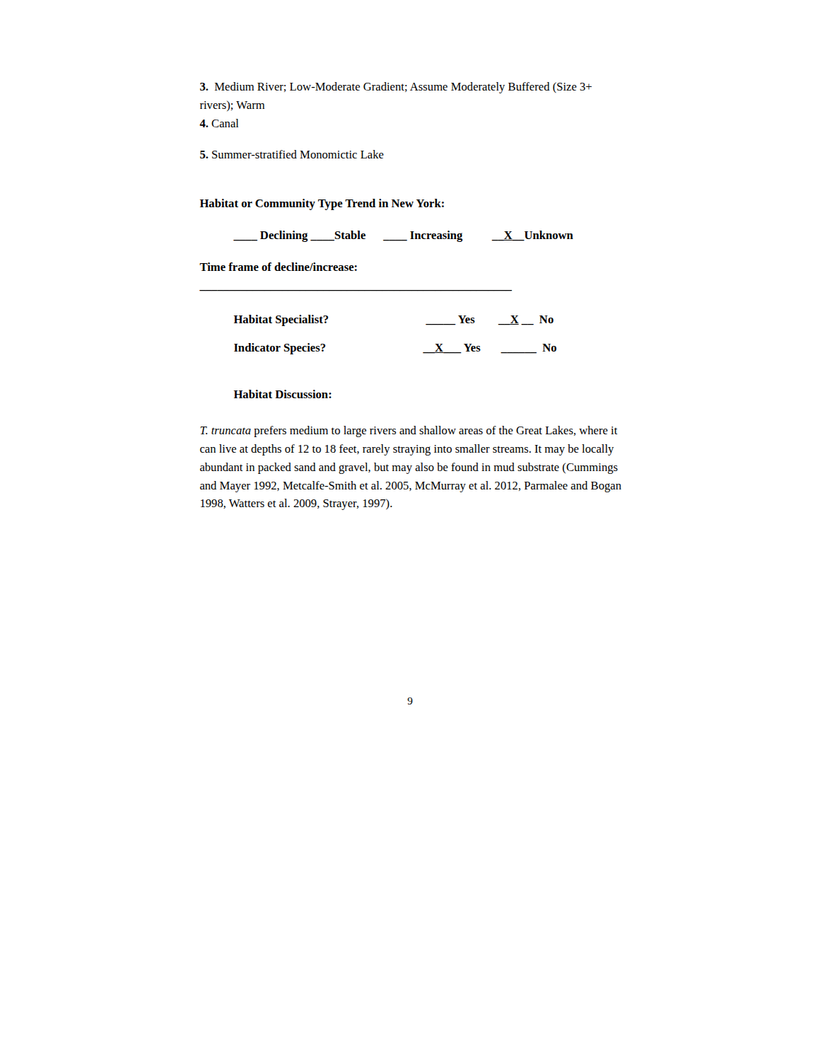3. Medium River; Low-Moderate Gradient; Assume Moderately Buffered (Size 3+ rivers); Warm
4. Canal
5. Summer-stratified Monomictic Lake
Habitat or Community Type Trend in New York:
____ Declining ____Stable ____ Increasing __X__Unknown
Time frame of decline/increase: _____________________________________________________
Habitat Specialist? _____ Yes __X __ No
Indicator Species? __X___ Yes ______ No
Habitat Discussion:
T. truncata prefers medium to large rivers and shallow areas of the Great Lakes, where it can live at depths of 12 to 18 feet, rarely straying into smaller streams. It may be locally abundant in packed sand and gravel, but may also be found in mud substrate (Cummings and Mayer 1992, Metcalfe-Smith et al. 2005, McMurray et al. 2012, Parmalee and Bogan 1998, Watters et al. 2009, Strayer, 1997).
9